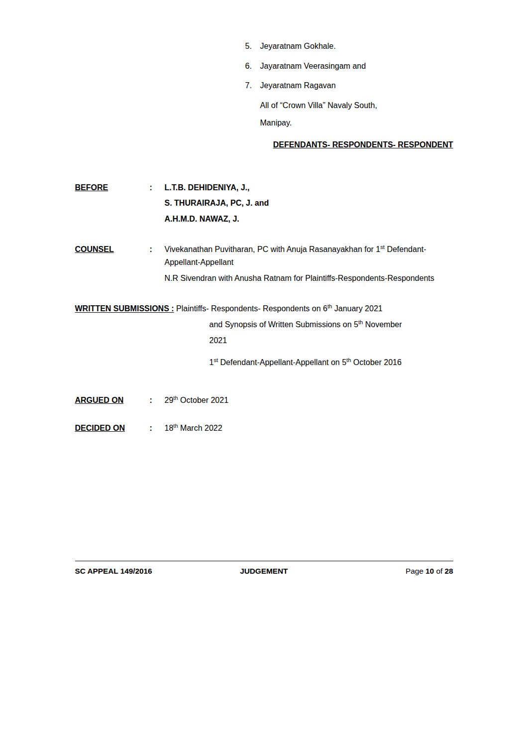5. Jeyaratnam Gokhale.
6. Jayaratnam Veerasingam and
7. Jeyaratnam Ragavan
All of “Crown Villa” Navaly South,
Manipay.
DEFENDANTS- RESPONDENTS- RESPONDENT
BEFORE
:
L.T.B. DEHIDENIYA, J.,
S. THURAIRAJA, PC, J. and
A.H.M.D. NAWAZ, J.
COUNSEL
:
Vivekanathan Puvitharan, PC with Anuja Rasanayakhan for 1st Defendant-Appellant-Appellant
N.R Sivendran with Anusha Ratnam for Plaintiffs-Respondents-Respondents
WRITTEN SUBMISSIONS : Plaintiffs- Respondents- Respondents on 6th January 2021
and Synopsis of Written Submissions on 5th November
2021
1st Defendant-Appellant-Appellant on 5th October 2016
ARGUED ON
:
29th October 2021
DECIDED ON
:
18th March 2022
SC APPEAL 149/2016
JUDGEMENT
Page 10 of 28